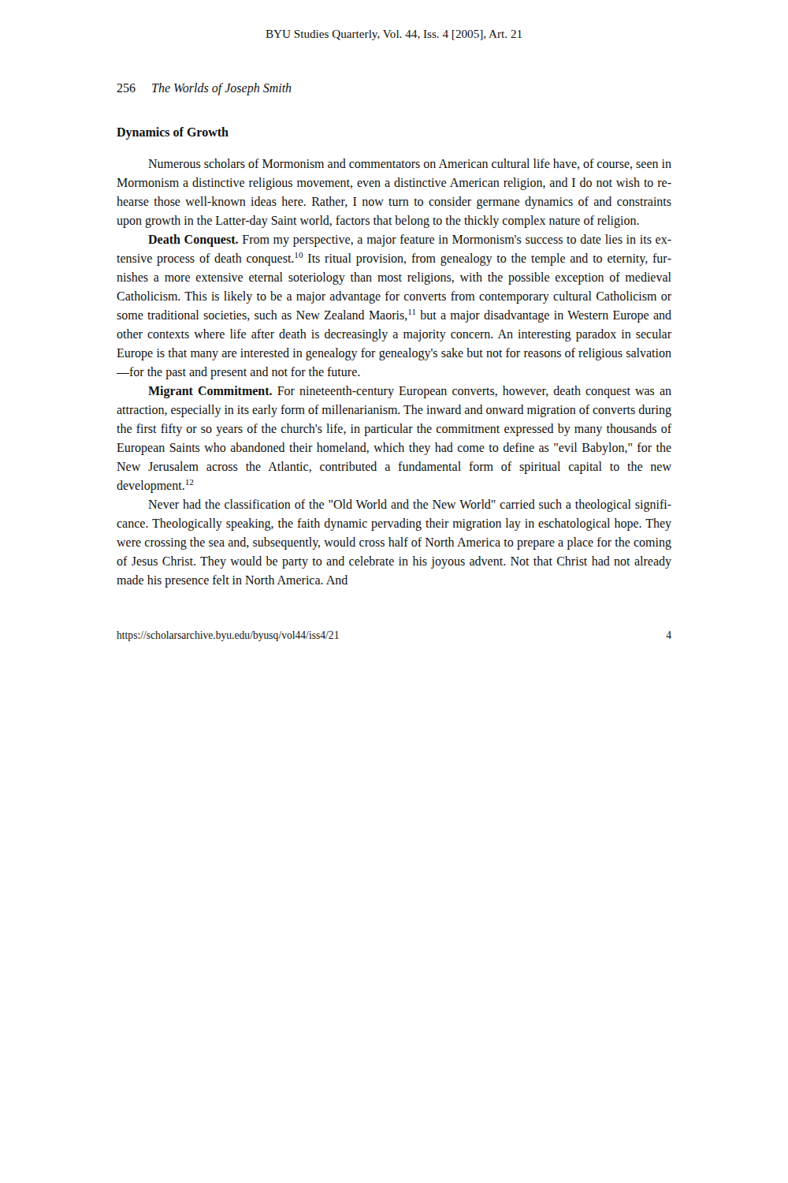BYU Studies Quarterly, Vol. 44, Iss. 4 [2005], Art. 21
256 The Worlds of Joseph Smith
Dynamics of Growth
Numerous scholars of Mormonism and commentators on American cultural life have, of course, seen in Mormonism a distinctive religious movement, even a distinctive American religion, and I do not wish to rehearse those well-known ideas here. Rather, I now turn to consider germane dynamics of and constraints upon growth in the Latter-day Saint world, factors that belong to the thickly complex nature of religion.
Death Conquest. From my perspective, a major feature in Mormonism's success to date lies in its extensive process of death conquest.10 Its ritual provision, from genealogy to the temple and to eternity, furnishes a more extensive eternal soteriology than most religions, with the possible exception of medieval Catholicism. This is likely to be a major advantage for converts from contemporary cultural Catholicism or some traditional societies, such as New Zealand Maoris,11 but a major disadvantage in Western Europe and other contexts where life after death is decreasingly a majority concern. An interesting paradox in secular Europe is that many are interested in genealogy for genealogy's sake but not for reasons of religious salvation—for the past and present and not for the future.
Migrant Commitment. For nineteenth-century European converts, however, death conquest was an attraction, especially in its early form of millenarianism. The inward and onward migration of converts during the first fifty or so years of the church's life, in particular the commitment expressed by many thousands of European Saints who abandoned their homeland, which they had come to define as "evil Babylon," for the New Jerusalem across the Atlantic, contributed a fundamental form of spiritual capital to the new development.12
Never had the classification of the "Old World and the New World" carried such a theological significance. Theologically speaking, the faith dynamic pervading their migration lay in eschatological hope. They were crossing the sea and, subsequently, would cross half of North America to prepare a place for the coming of Jesus Christ. They would be party to and celebrate in his joyous advent. Not that Christ had not already made his presence felt in North America. And
https://scholarsarchive.byu.edu/byusq/vol44/iss4/21 4